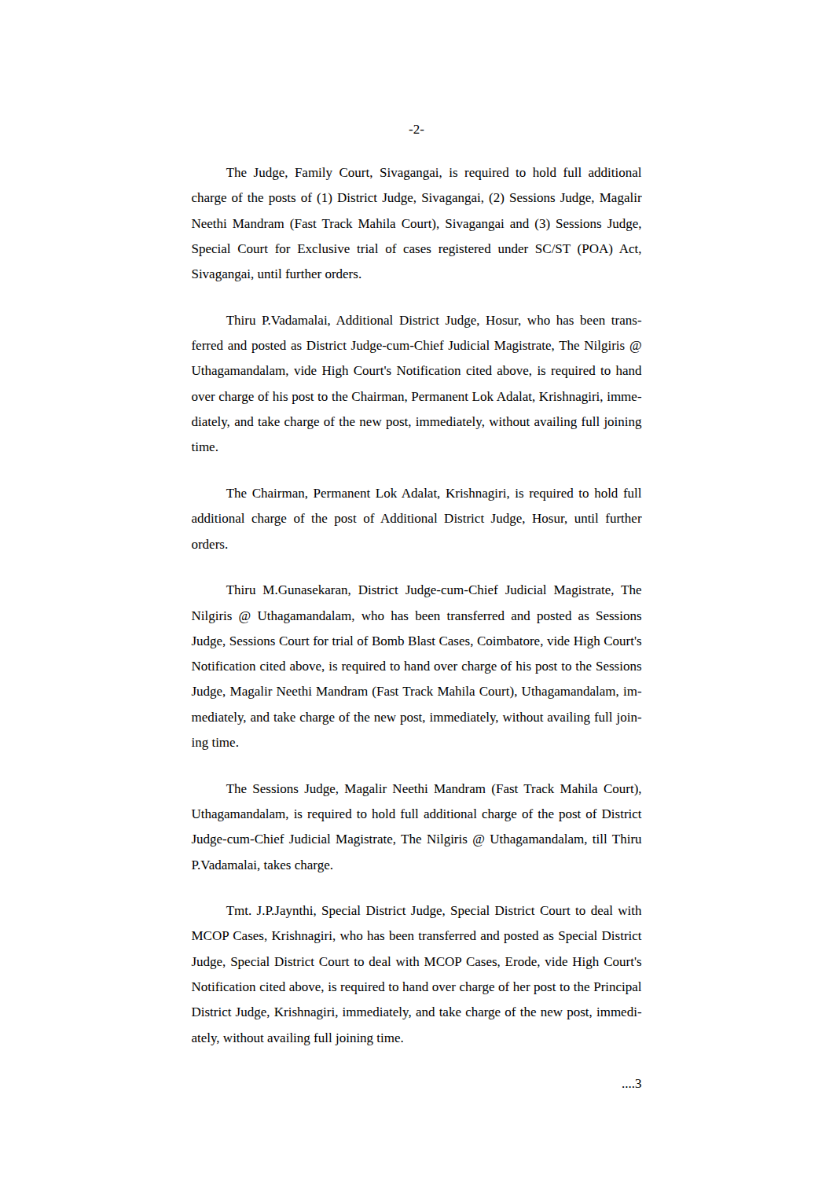-2-
The Judge, Family Court, Sivagangai, is required to hold full additional charge of the posts of (1) District Judge, Sivagangai, (2) Sessions Judge, Magalir Neethi Mandram (Fast Track Mahila Court), Sivagangai and (3) Sessions Judge, Special Court for Exclusive trial of cases registered under SC/ST (POA) Act, Sivagangai, until further orders.
Thiru P.Vadamalai, Additional District Judge, Hosur, who has been transferred and posted as District Judge-cum-Chief Judicial Magistrate, The Nilgiris @ Uthagamandalam, vide High Court's Notification cited above, is required to hand over charge of his post to the Chairman, Permanent Lok Adalat, Krishnagiri, immediately, and take charge of the new post, immediately, without availing full joining time.
The Chairman, Permanent Lok Adalat, Krishnagiri, is required to hold full additional charge of the post of Additional District Judge, Hosur, until further orders.
Thiru M.Gunasekaran, District Judge-cum-Chief Judicial Magistrate, The Nilgiris @ Uthagamandalam, who has been transferred and posted as Sessions Judge, Sessions Court for trial of Bomb Blast Cases, Coimbatore, vide High Court's Notification cited above, is required to hand over charge of his post to the Sessions Judge, Magalir Neethi Mandram (Fast Track Mahila Court), Uthagamandalam, immediately, and take charge of the new post, immediately, without availing full joining time.
The Sessions Judge, Magalir Neethi Mandram (Fast Track Mahila Court), Uthagamandalam, is required to hold full additional charge of the post of District Judge-cum-Chief Judicial Magistrate, The Nilgiris @ Uthagamandalam, till Thiru P.Vadamalai, takes charge.
Tmt. J.P.Jaynthi, Special District Judge, Special District Court to deal with MCOP Cases, Krishnagiri, who has been transferred and posted as Special District Judge, Special District Court to deal with MCOP Cases, Erode, vide High Court's Notification cited above, is required to hand over charge of her post to the Principal District Judge, Krishnagiri, immediately, and take charge of the new post, immediately, without availing full joining time.
....3